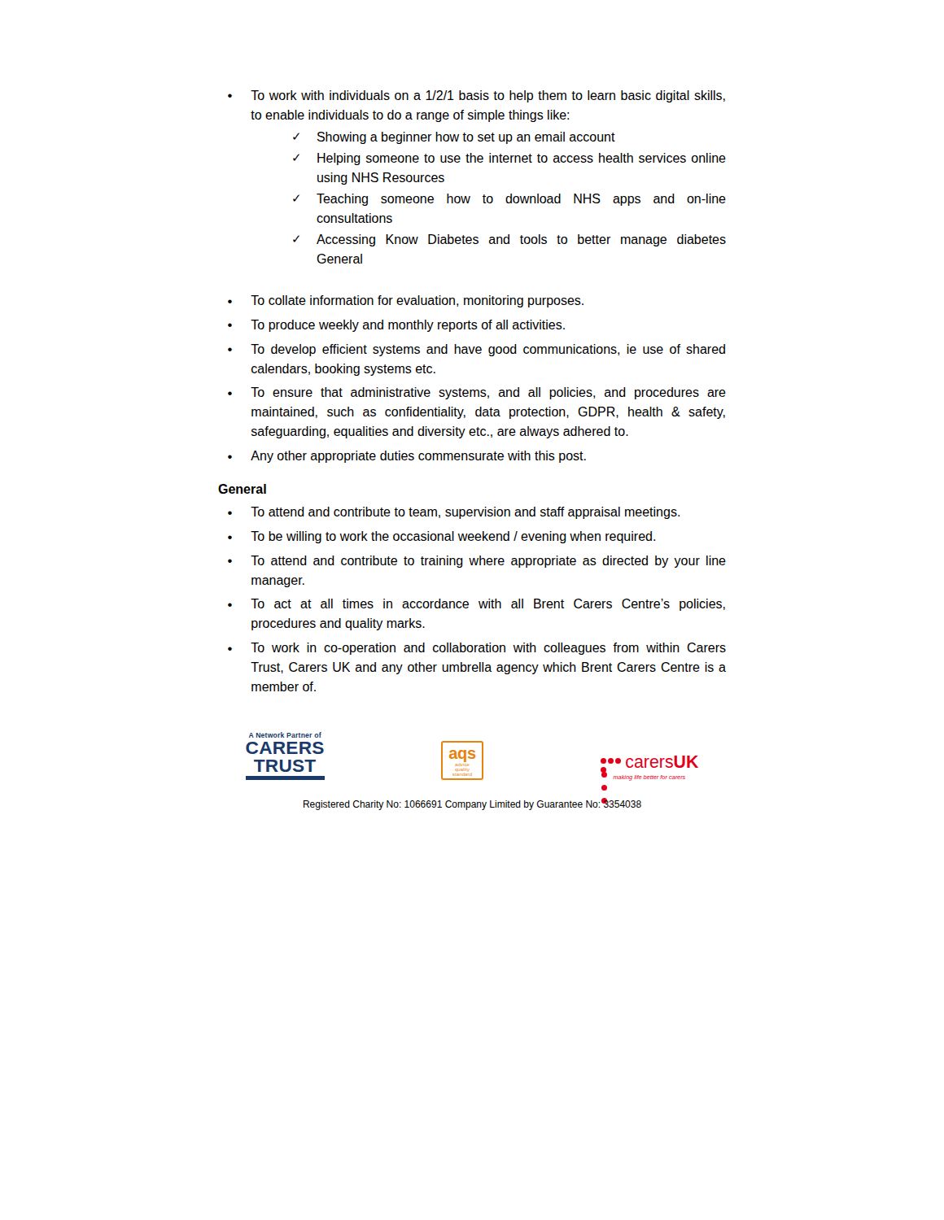To work with individuals on a 1/2/1 basis to help them to learn basic digital skills, to enable individuals to do a range of simple things like:
Showing a beginner how to set up an email account
Helping someone to use the internet to access health services online using NHS Resources
Teaching someone how to download NHS apps and on-line consultations
Accessing Know Diabetes and tools to better manage diabetes General
To collate information for evaluation, monitoring purposes.
To produce weekly and monthly reports of all activities.
To develop efficient systems and have good communications, ie use of shared calendars, booking systems etc.
To ensure that administrative systems, and all policies, and procedures are maintained, such as confidentiality, data protection, GDPR, health & safety, safeguarding, equalities and diversity etc., are always adhered to.
Any other appropriate duties commensurate with this post.
General
To attend and contribute to team, supervision and staff appraisal meetings.
To be willing to work the occasional weekend / evening when required.
To attend and contribute to training where appropriate as directed by your line manager.
To act at all times in accordance with all Brent Carers Centre’s policies, procedures and quality marks.
To work in co-operation and collaboration with colleagues from within Carers Trust, Carers UK and any other umbrella agency which Brent Carers Centre is a member of.
A Network Partner of
CARERS
TRUST
aqs
advice
quality
standard
carersUK
making life better for carers
Registered Charity No: 1066691 Company Limited by Guarantee No: 3354038